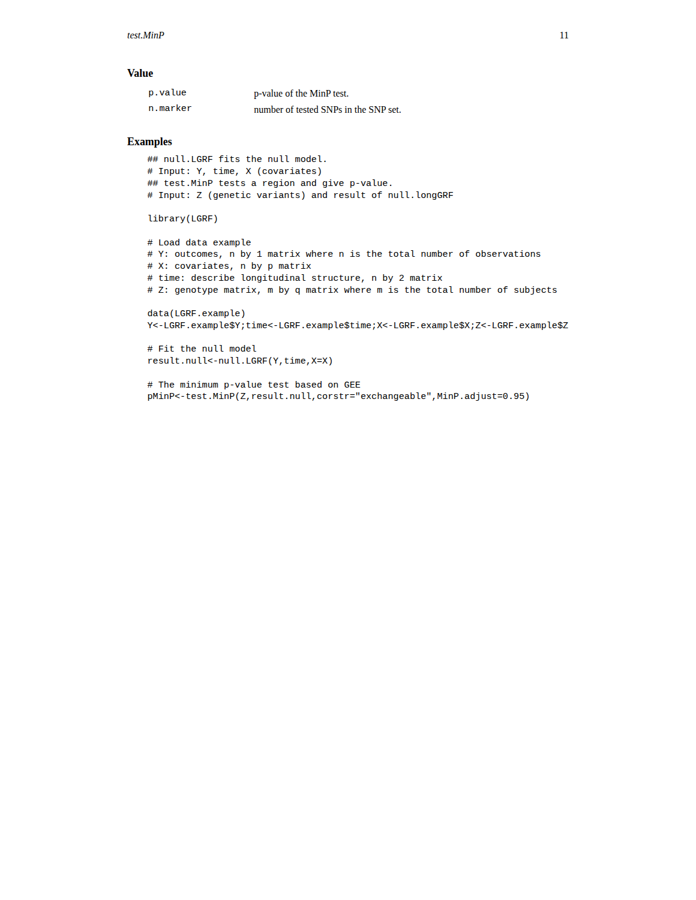test.MinP 11
Value
p.value
p-value of the MinP test.
n.marker
number of tested SNPs in the SNP set.
Examples
## null.LGRF fits the null model.
# Input: Y, time, X (covariates)
## test.MinP tests a region and give p-value.
# Input: Z (genetic variants) and result of null.longGRF

library(LGRF)

# Load data example
# Y: outcomes, n by 1 matrix where n is the total number of observations
# X: covariates, n by p matrix
# time: describe longitudinal structure, n by 2 matrix
# Z: genotype matrix, m by q matrix where m is the total number of subjects

data(LGRF.example)
Y<-LGRF.example$Y;time<-LGRF.example$time;X<-LGRF.example$X;Z<-LGRF.example$Z

# Fit the null model
result.null<-null.LGRF(Y,time,X=X)

# The minimum p-value test based on GEE
pMinP<-test.MinP(Z,result.null,corstr="exchangeable",MinP.adjust=0.95)